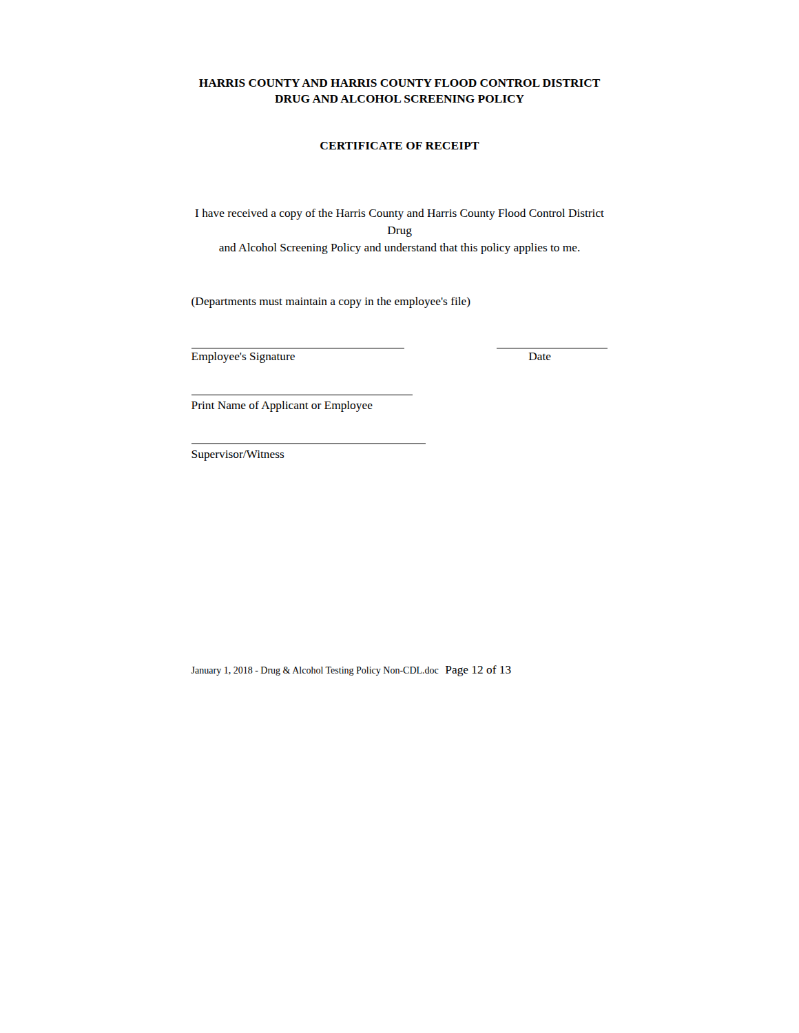HARRIS COUNTY AND HARRIS COUNTY FLOOD CONTROL DISTRICT
DRUG AND ALCOHOL SCREENING POLICY
CERTIFICATE OF RECEIPT
I have received a copy of the Harris County and Harris County Flood Control District Drug and Alcohol Screening Policy and understand that this policy applies to me.
(Departments must maintain a copy in the employee's file)
Employee's Signature
Date
Print Name of Applicant or Employee
Supervisor/Witness
January 1, 2018 - Drug & Alcohol Testing Policy Non-CDL.doc Page 12 of 13